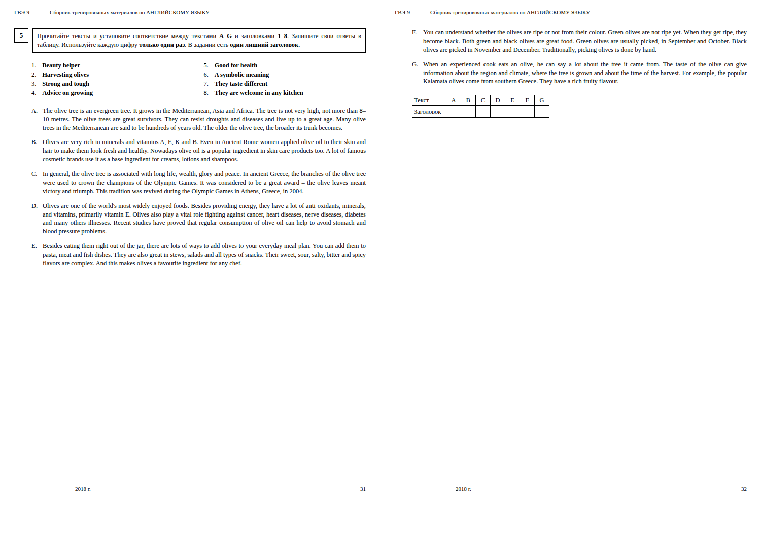ГВЭ-9
Сборник тренировочных материалов по АНГЛИЙСКОМУ ЯЗЫКУ
5
Прочитайте тексты и установите соответствие между текстами A–G и заголовками 1–8. Запишите свои ответы в таблицу. Используйте каждую цифру только один раз. В задании есть один лишний заголовок.
1. Beauty helper
2. Harvesting olives
3. Strong and tough
4. Advice on growing
5. Good for health
6. A symbolic meaning
7. They taste different
8. They are welcome in any kitchen
A. The olive tree is an evergreen tree. It grows in the Mediterranean, Asia and Africa. The tree is not very high, not more than 8–10 metres. The olive trees are great survivors. They can resist droughts and diseases and live up to a great age. Many olive trees in the Mediterranean are said to be hundreds of years old. The older the olive tree, the broader its trunk becomes.
B. Olives are very rich in minerals and vitamins A, E, K and B. Even in Ancient Rome women applied olive oil to their skin and hair to make them look fresh and healthy. Nowadays olive oil is a popular ingredient in skin care products too. A lot of famous cosmetic brands use it as a base ingredient for creams, lotions and shampoos.
C. In general, the olive tree is associated with long life, wealth, glory and peace. In ancient Greece, the branches of the olive tree were used to crown the champions of the Olympic Games. It was considered to be a great award – the olive leaves meant victory and triumph. This tradition was revived during the Olympic Games in Athens, Greece, in 2004.
D. Olives are one of the world's most widely enjoyed foods. Besides providing energy, they have a lot of anti-oxidants, minerals, and vitamins, primarily vitamin E. Olives also play a vital role fighting against cancer, heart diseases, nerve diseases, diabetes and many others illnesses. Recent studies have proved that regular consumption of olive oil can help to avoid stomach and blood pressure problems.
E. Besides eating them right out of the jar, there are lots of ways to add olives to your everyday meal plan. You can add them to pasta, meat and fish dishes. They are also great in stews, salads and all types of snacks. Their sweet, sour, salty, bitter and spicy flavors are complex. And this makes olives a favourite ingredient for any chef.
2018 г.
31
ГВЭ-9
Сборник тренировочных материалов по АНГЛИЙСКОМУ ЯЗЫКУ
F. You can understand whether the olives are ripe or not from their colour. Green olives are not ripe yet. When they get ripe, they become black. Both green and black olives are great food. Green olives are usually picked, in September and October. Black olives are picked in November and December. Traditionally, picking olives is done by hand.
G. When an experienced cook eats an olive, he can say a lot about the tree it came from. The taste of the olive can give information about the region and climate, where the tree is grown and about the time of the harvest. For example, the popular Kalamata olives come from southern Greece. They have a rich fruity flavour.
| Текст | A | B | C | D | E | F | G |
| Заголовок | | | | | | | |
2018 г.
32